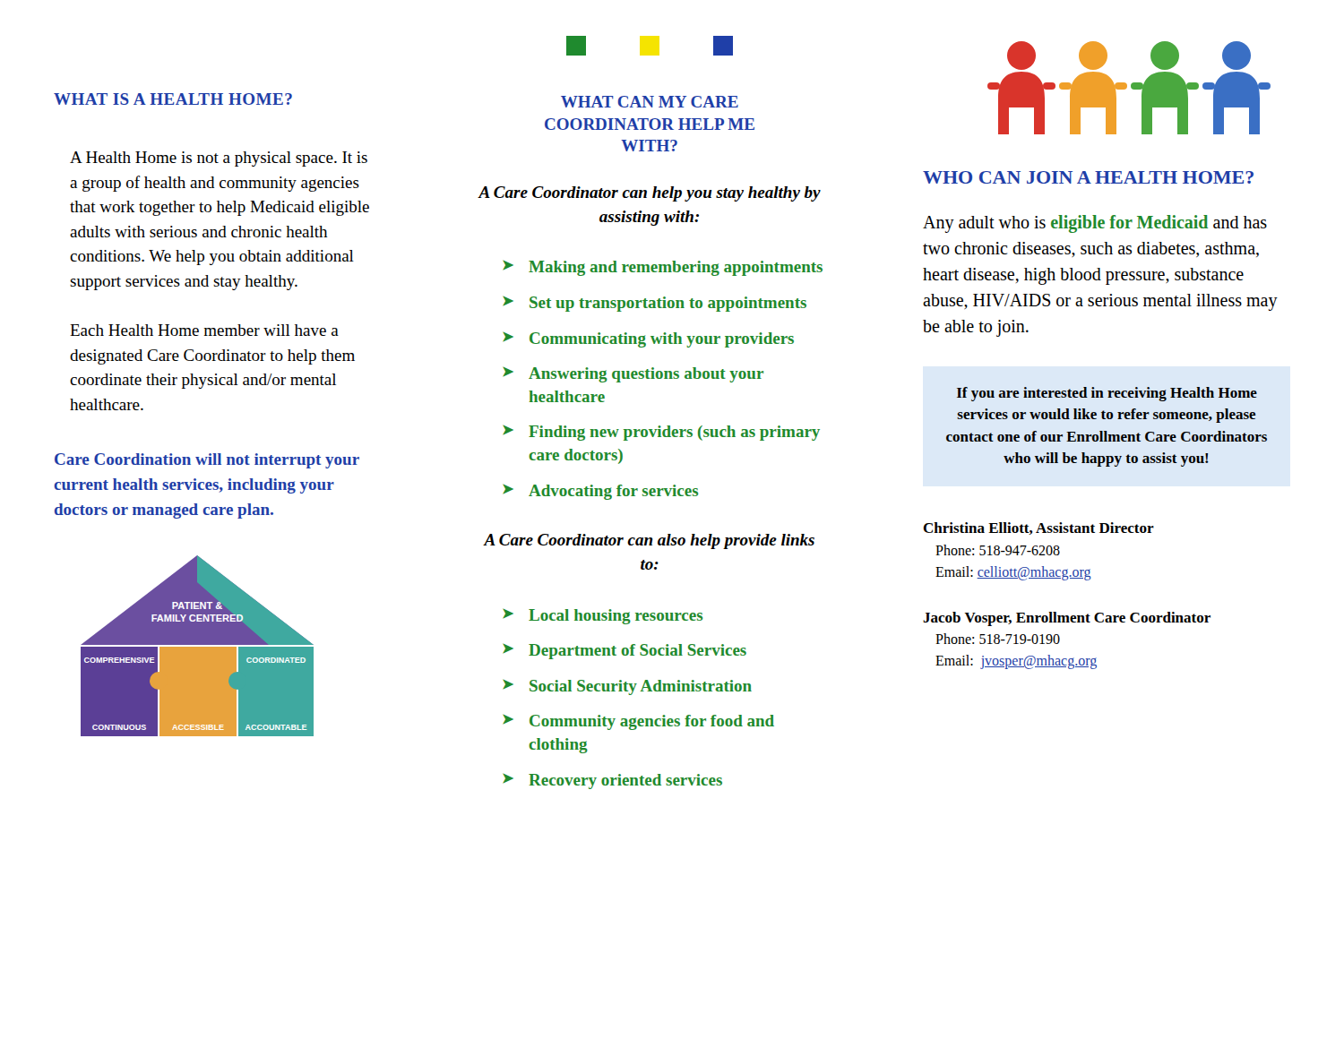WHAT IS A HEALTH HOME?
A Health Home is not a physical space. It is a group of health and community agencies that work together to help Medicaid eligible adults with serious and chronic health conditions. We help you obtain additional support services and stay healthy.
Each Health Home member will have a designated Care Coordinator to help them coordinate their physical and/or mental healthcare.
Care Coordination will not interrupt your current health services, including your doctors or managed care plan.
PATIENT & FAMILY CENTERED COMPREHENSIVE COORDINATED CONTINUOUS ACCESSIBLE ACCOUNTABLE
WHAT CAN MY CARE
COORDINATOR HELP ME
WITH?
A Care Coordinator can help you stay healthy by assisting with:
Making and remembering appointments
Set up transportation to appointments
Communicating with your providers
Answering questions about your healthcare
Finding new providers (such as primary care doctors)
Advocating for services
A Care Coordinator can also help provide links to:
Local housing resources
Department of Social Services
Social Security Administration
Community agencies for food and clothing
Recovery oriented services
WHO CAN JOIN A HEALTH HOME?
Any adult who is eligible for Medicaid and has two chronic diseases, such as diabetes, asthma, heart disease, high blood pressure, substance abuse, HIV/AIDS or a serious mental illness may be able to join.
If you are interested in receiving Health Home services or would like to refer someone, please contact one of our Enrollment Care Coordinators who will be happy to assist you!
Christina Elliott, Assistant Director
Phone: 518-947-6208
Email: celliott@mhacg.org
Jacob Vosper, Enrollment Care Coordinator
Phone: 518-719-0190
Email: jvosper@mhacg.org